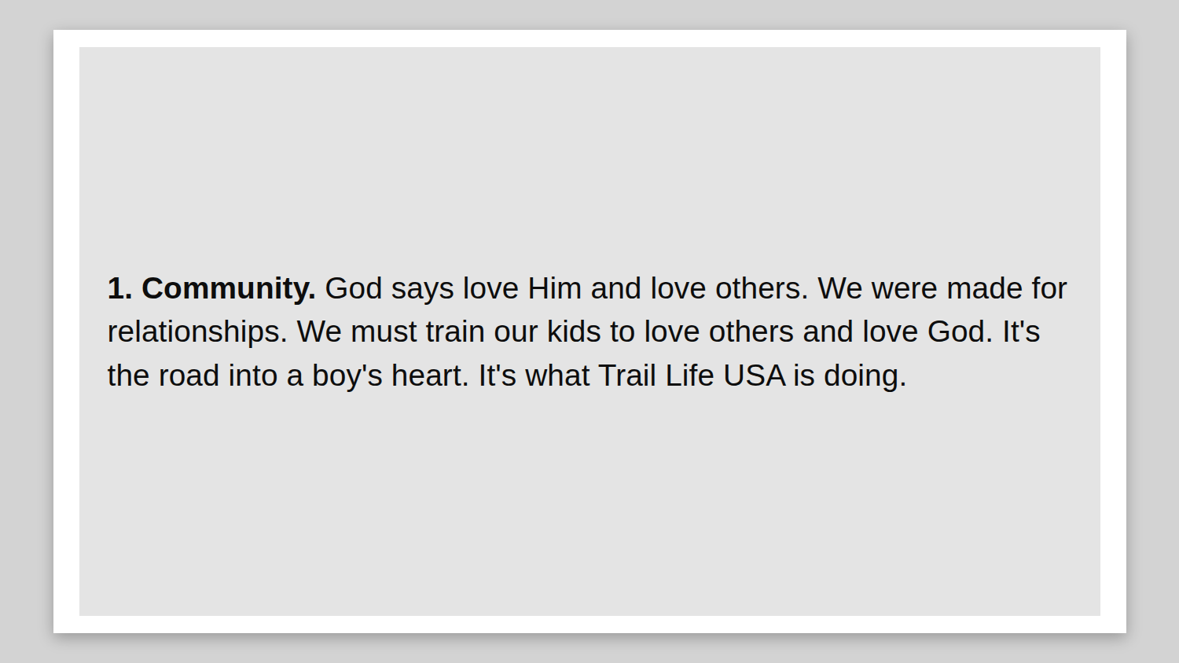1. Community. God says love Him and love others. We were made for relationships. We must train our kids to love others and love God. It's the road into a boy's heart. It's what Trail Life USA is doing.